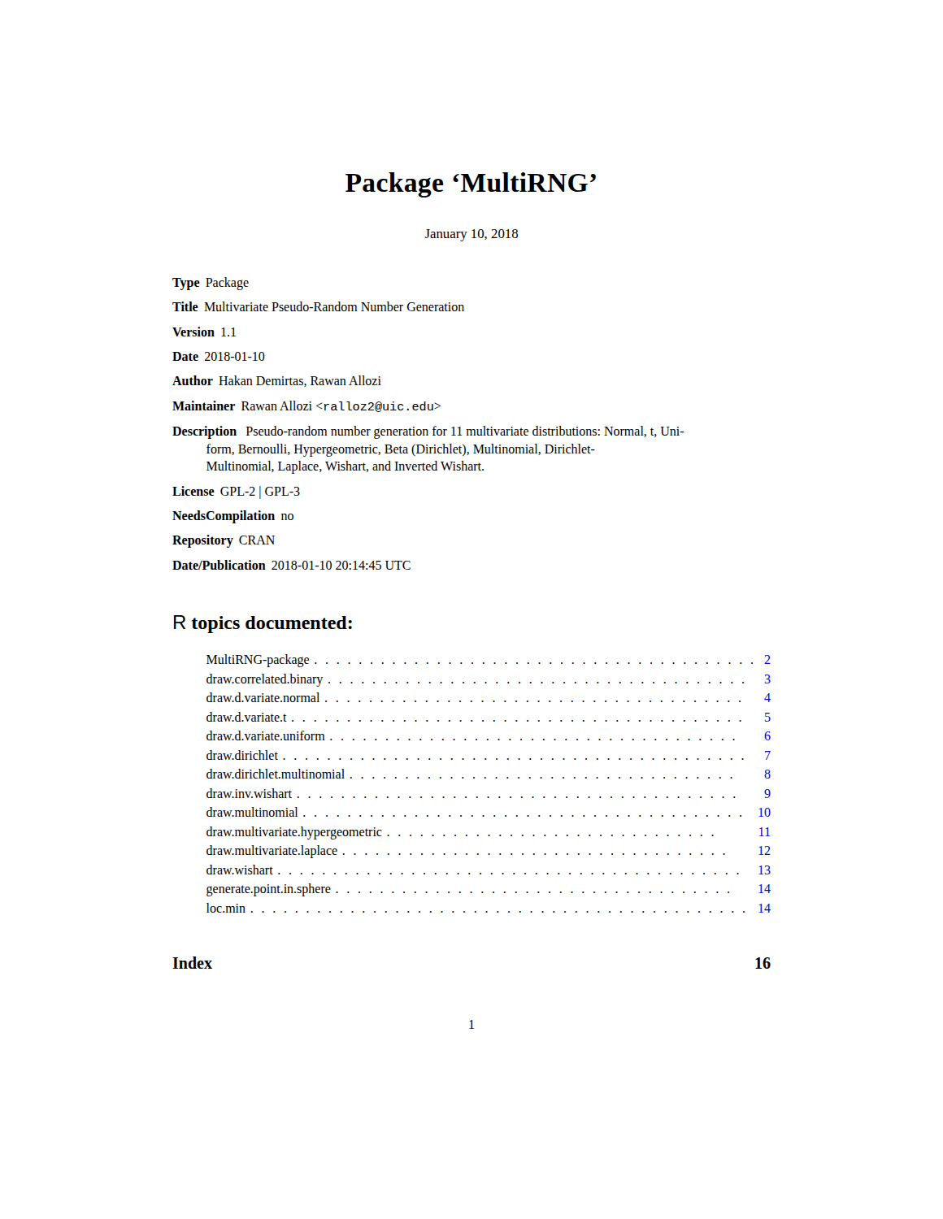Package ‘MultiRNG’
January 10, 2018
Type
Package
Title
Multivariate Pseudo-Random Number Generation
Version
1.1
Date
2018-01-10
Author
Hakan Demirtas, Rawan Allozi
Maintainer
Rawan Allozi <ralloz2@uic.edu>
Description
Pseudo-random number generation for 11 multivariate distributions: Normal, t, Uni-
form, Bernoulli, Hypergeometric, Beta (Dirichlet), Multinomial, Dirichlet-
Multinomial, Laplace, Wishart, and Inverted Wishart.
License
GPL-2 | GPL-3
NeedsCompilation
no
Repository
CRAN
Date/Publication
2018-01-10 20:14:45 UTC
R topics documented:
MultiRNG-package. . . . . . . . . . . . . . . . . . . . . . . . . . . . . . . . . . . . . . . . . 2
draw.correlated.binary. . . . . . . . . . . . . . . . . . . . . . . . . . . . . . . . . . . . . . 3
draw.d.variate.normal. . . . . . . . . . . . . . . . . . . . . . . . . . . . . . . . . . . . . . 4
draw.d.variate.t. . . . . . . . . . . . . . . . . . . . . . . . . . . . . . . . . . . . . . . . . 5
draw.d.variate.uniform. . . . . . . . . . . . . . . . . . . . . . . . . . . . . . . . . . . . . 6
draw.dirichlet. . . . . . . . . . . . . . . . . . . . . . . . . . . . . . . . . . . . . . . . . . 7
draw.dirichlet.multinomial. . . . . . . . . . . . . . . . . . . . . . . . . . . . . . . . . . . 8
draw.inv.wishart. . . . . . . . . . . . . . . . . . . . . . . . . . . . . . . . . . . . . . . . 9
draw.multinomial. . . . . . . . . . . . . . . . . . . . . . . . . . . . . . . . . . . . . . . . 10
draw.multivariate.hypergeometric. . . . . . . . . . . . . . . . . . . . . . . . . . . . . . 11
draw.multivariate.laplace. . . . . . . . . . . . . . . . . . . . . . . . . . . . . . . . . . . 12
draw.wishart. . . . . . . . . . . . . . . . . . . . . . . . . . . . . . . . . . . . . . . . . . 13
generate.point.in.sphere. . . . . . . . . . . . . . . . . . . . . . . . . . . . . . . . . . . . 14
loc.min. . . . . . . . . . . . . . . . . . . . . . . . . . . . . . . . . . . . . . . . . . . . . 14
Index 16
1